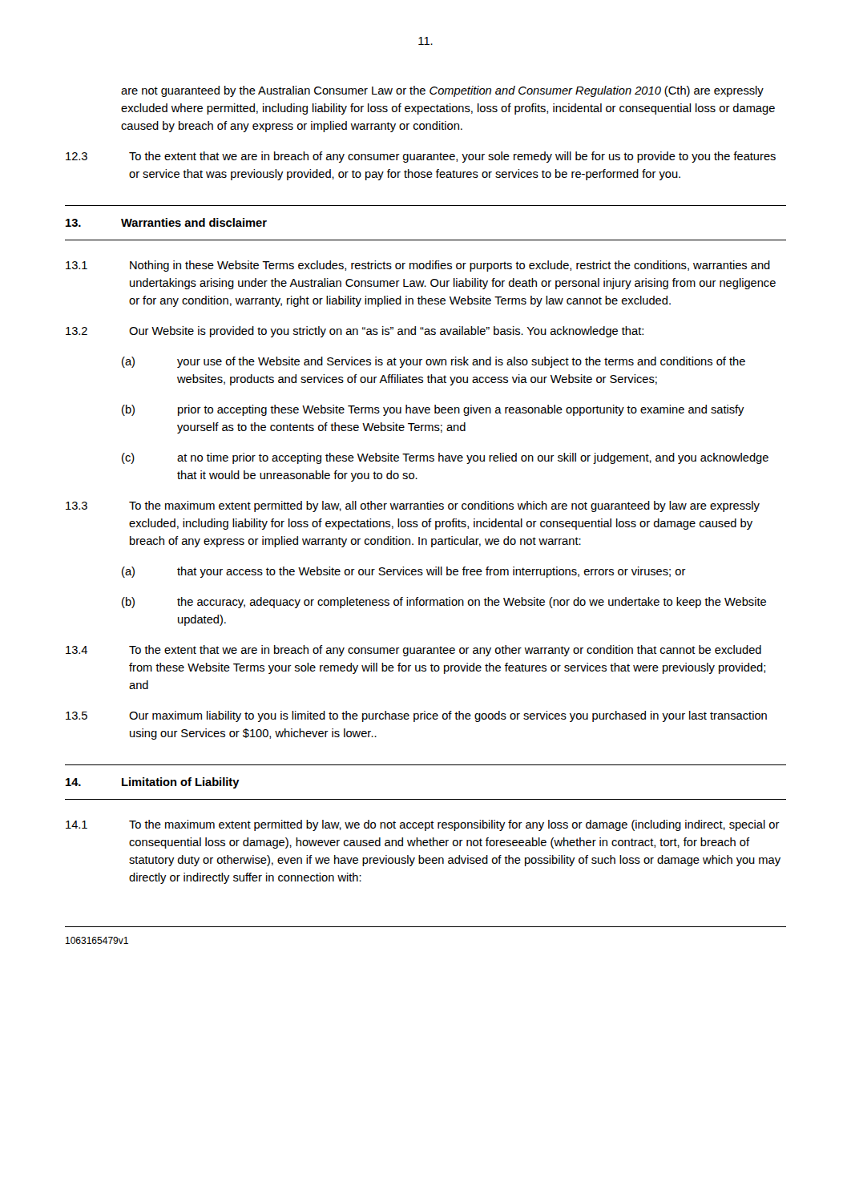11.
are not guaranteed by the Australian Consumer Law or the Competition and Consumer Regulation 2010 (Cth) are expressly excluded where permitted, including liability for loss of expectations, loss of profits, incidental or consequential loss or damage caused by breach of any express or implied warranty or condition.
12.3
To the extent that we are in breach of any consumer guarantee, your sole remedy will be for us to provide to you the features or service that was previously provided, or to pay for those features or services to be re-performed for you.
13.
Warranties and disclaimer
13.1
Nothing in these Website Terms excludes, restricts or modifies or purports to exclude, restrict the conditions, warranties and undertakings arising under the Australian Consumer Law. Our liability for death or personal injury arising from our negligence or for any condition, warranty, right or liability implied in these Website Terms by law cannot be excluded.
13.2
Our Website is provided to you strictly on an “as is” and “as available” basis. You acknowledge that:
(a)
your use of the Website and Services is at your own risk and is also subject to the terms and conditions of the websites, products and services of our Affiliates that you access via our Website or Services;
(b)
prior to accepting these Website Terms you have been given a reasonable opportunity to examine and satisfy yourself as to the contents of these Website Terms; and
(c)
at no time prior to accepting these Website Terms have you relied on our skill or judgement, and you acknowledge that it would be unreasonable for you to do so.
13.3
To the maximum extent permitted by law, all other warranties or conditions which are not guaranteed by law are expressly excluded, including liability for loss of expectations, loss of profits, incidental or consequential loss or damage caused by breach of any express or implied warranty or condition. In particular, we do not warrant:
(a)
that your access to the Website or our Services will be free from interruptions, errors or viruses; or
(b)
the accuracy, adequacy or completeness of information on the Website (nor do we undertake to keep the Website updated).
13.4
To the extent that we are in breach of any consumer guarantee or any other warranty or condition that cannot be excluded from these Website Terms your sole remedy will be for us to provide the features or services that were previously provided; and
13.5
Our maximum liability to you is limited to the purchase price of the goods or services you purchased in your last transaction using our Services or $100, whichever is lower..
14.
Limitation of Liability
14.1
To the maximum extent permitted by law, we do not accept responsibility for any loss or damage (including indirect, special or consequential loss or damage), however caused and whether or not foreseeable (whether in contract, tort, for breach of statutory duty or otherwise), even if we have previously been advised of the possibility of such loss or damage which you may directly or indirectly suffer in connection with:
1063165479v1